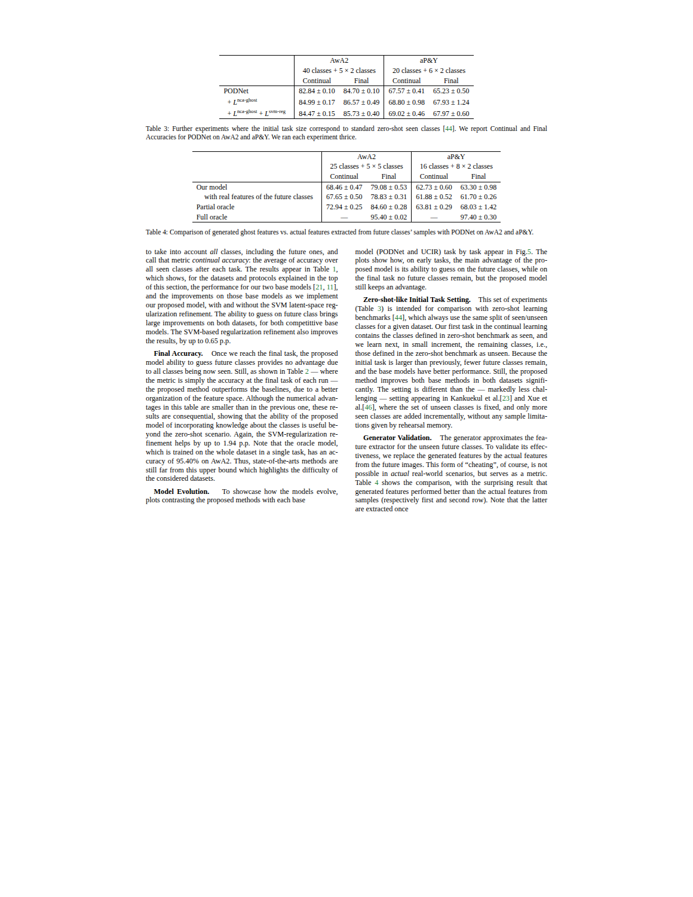| | AwA2 | aP&Y |
| | 40 classes + 5 × 2 classes | 20 classes + 6 × 2 classes |
| | Continual | Final | Continual | Final |
| PODNet | 82.84 ± 0.10 | 84.70 ± 0.10 | 67.57 ± 0.41 | 65.23 ± 0.50 |
| + L nca-ghost | 84.99 ± 0.17 | 86.57 ± 0.49 | 68.80 ± 0.98 | 67.93 ± 1.24 |
| + L nca-ghost + L svm-reg | 84.47 ± 0.15 | 85.73 ± 0.40 | 69.02 ± 0.46 | 67.97 ± 0.60 |
Table 3: Further experiments where the initial task size correspond to standard zero-shot seen classes [44]. We report Continual and Final Accuracies for PODNet on AwA2 and aP&Y. We ran each experiment thrice.
| | AwA2 | aP&Y |
| | 25 classes + 5 × 5 classes | 16 classes + 8 × 2 classes |
| | Continual | Final | Continual | Final |
| Our model | 68.46 ± 0.47 | 79.08 ± 0.53 | 62.73 ± 0.60 | 63.30 ± 0.98 |
| with real features of the future classes | 67.65 ± 0.50 | 78.83 ± 0.31 | 61.88 ± 0.52 | 61.70 ± 0.26 |
| Partial oracle | 72.94 ± 0.25 | 84.60 ± 0.28 | 63.81 ± 0.29 | 68.03 ± 1.42 |
| Full oracle | — | 95.40 ± 0.02 | — | 97.40 ± 0.30 |
Table 4: Comparison of generated ghost features vs. actual features extracted from future classes’ samples with PODNet on AwA2 and aP&Y.
to take into account all classes, including the future ones, and call that metric continual accuracy: the average of accuracy over all seen classes after each task. The results appear in Table 1, which shows, for the datasets and protocols explained in the top of this section, the performance for our two base models [21, 11], and the improvements on those base models as we implement our proposed model, with and without the SVM latent-space regularization refinement. The ability to guess on future class brings large improvements on both datasets, for both competittive base models. The SVM-based regularization refinement also improves the results, by up to 0.65 p.p.
Final Accuracy. Once we reach the final task, the proposed model ability to guess future classes provides no advantage due to all classes being now seen. Still, as shown in Table 2 — where the metric is simply the accuracy at the final task of each run — the proposed method outperforms the baselines, due to a better organization of the feature space. Although the numerical advantages in this table are smaller than in the previous one, these results are consequential, showing that the ability of the proposed model of incorporating knowledge about the classes is useful beyond the zero-shot scenario. Again, the SVM-regularization refinement helps by up to 1.94 p.p. Note that the oracle model, which is trained on the whole dataset in a single task, has an accuracy of 95.40% on AwA2. Thus, state-of-the-arts methods are still far from this upper bound which highlights the difficulty of the considered datasets.
Model Evolution. To showcase how the models evolve, plots contrasting the proposed methods with each base
model (PODNet and UCIR) task by task appear in Fig.5. The plots show how, on early tasks, the main advantage of the proposed model is its ability to guess on the future classes, while on the final task no future classes remain, but the proposed model still keeps an advantage.
Zero-shot-like Initial Task Setting. This set of experiments (Table 3) is intended for comparison with zero-shot learning benchmarks [44], which always use the same split of seen/unseen classes for a given dataset. Our first task in the continual learning contains the classes defined in zero-shot benchmark as seen, and we learn next, in small increment, the remaining classes, i.e., those defined in the zero-shot benchmark as unseen. Because the initial task is larger than previously, fewer future classes remain, and the base models have better performance. Still, the proposed method improves both base methods in both datasets significantly. The setting is different than the — markedly less challenging — setting appearing in Kankuekul et al.[23] and Xue et al.[46], where the set of unseen classes is fixed, and only more seen classes are added incrementally, without any sample limitations given by rehearsal memory.
Generator Validation. The generator approximates the feature extractor for the unseen future classes. To validate its effectiveness, we replace the generated features by the actual features from the future images. This form of “cheating”, of course, is not possible in actual real-world scenarios, but serves as a metric. Table 4 shows the comparison, with the surprising result that generated features performed better than the actual features from samples (respectively first and second row). Note that the latter are extracted once